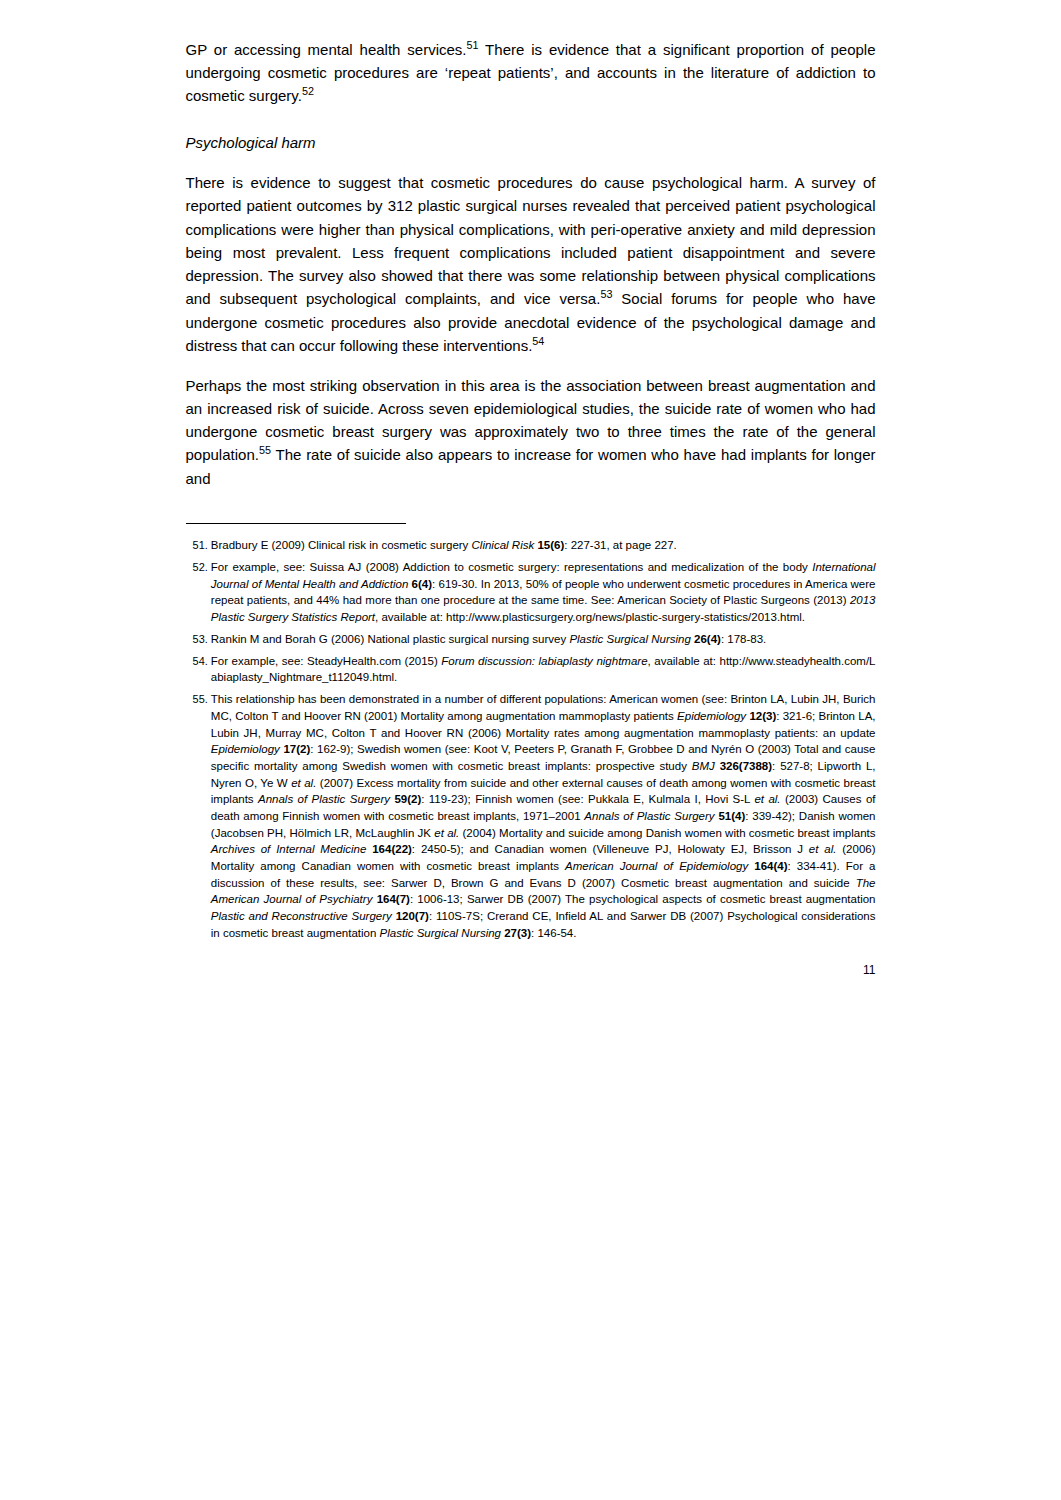GP or accessing mental health services.51 There is evidence that a significant proportion of people undergoing cosmetic procedures are ‘repeat patients’, and accounts in the literature of addiction to cosmetic surgery.52
Psychological harm
There is evidence to suggest that cosmetic procedures do cause psychological harm. A survey of reported patient outcomes by 312 plastic surgical nurses revealed that perceived patient psychological complications were higher than physical complications, with peri-operative anxiety and mild depression being most prevalent. Less frequent complications included patient disappointment and severe depression. The survey also showed that there was some relationship between physical complications and subsequent psychological complaints, and vice versa.53 Social forums for people who have undergone cosmetic procedures also provide anecdotal evidence of the psychological damage and distress that can occur following these interventions.54
Perhaps the most striking observation in this area is the association between breast augmentation and an increased risk of suicide. Across seven epidemiological studies, the suicide rate of women who had undergone cosmetic breast surgery was approximately two to three times the rate of the general population.55 The rate of suicide also appears to increase for women who have had implants for longer and
Bradbury E (2009) Clinical risk in cosmetic surgery Clinical Risk 15(6): 227-31, at page 227.
For example, see: Suissa AJ (2008) Addiction to cosmetic surgery: representations and medicalization of the body International Journal of Mental Health and Addiction 6(4): 619-30. In 2013, 50% of people who underwent cosmetic procedures in America were repeat patients, and 44% had more than one procedure at the same time. See: American Society of Plastic Surgeons (2013) 2013 Plastic Surgery Statistics Report, available at: http://www.plasticsurgery.org/news/plastic-surgery-statistics/2013.html.
Rankin M and Borah G (2006) National plastic surgical nursing survey Plastic Surgical Nursing 26(4): 178-83.
For example, see: SteadyHealth.com (2015) Forum discussion: labiaplasty nightmare, available at: http://www.steadyhealth.com/Labiaplasty_Nightmare_t112049.html.
This relationship has been demonstrated in a number of different populations: American women (see: Brinton LA, Lubin JH, Burich MC, Colton T and Hoover RN (2001) Mortality among augmentation mammoplasty patients Epidemiology 12(3): 321-6; Brinton LA, Lubin JH, Murray MC, Colton T and Hoover RN (2006) Mortality rates among augmentation mammoplasty patients: an update Epidemiology 17(2): 162-9); Swedish women (see: Koot V, Peeters P, Granath F, Grobbee D and Nyrén O (2003) Total and cause specific mortality among Swedish women with cosmetic breast implants: prospective study BMJ 326(7388): 527-8; Lipworth L, Nyren O, Ye W et al. (2007) Excess mortality from suicide and other external causes of death among women with cosmetic breast implants Annals of Plastic Surgery 59(2): 119-23); Finnish women (see: Pukkala E, Kulmala I, Hovi S-L et al. (2003) Causes of death among Finnish women with cosmetic breast implants, 1971–2001 Annals of Plastic Surgery 51(4): 339-42); Danish women (Jacobsen PH, Hölmich LR, McLaughlin JK et al. (2004) Mortality and suicide among Danish women with cosmetic breast implants Archives of Internal Medicine 164(22): 2450-5); and Canadian women (Villeneuve PJ, Holowaty EJ, Brisson J et al. (2006) Mortality among Canadian women with cosmetic breast implants American Journal of Epidemiology 164(4): 334-41). For a discussion of these results, see: Sarwer D, Brown G and Evans D (2007) Cosmetic breast augmentation and suicide The American Journal of Psychiatry 164(7): 1006-13; Sarwer DB (2007) The psychological aspects of cosmetic breast augmentation Plastic and Reconstructive Surgery 120(7): 110S-7S; Crerand CE, Infield AL and Sarwer DB (2007) Psychological considerations in cosmetic breast augmentation Plastic Surgical Nursing 27(3): 146-54.
11